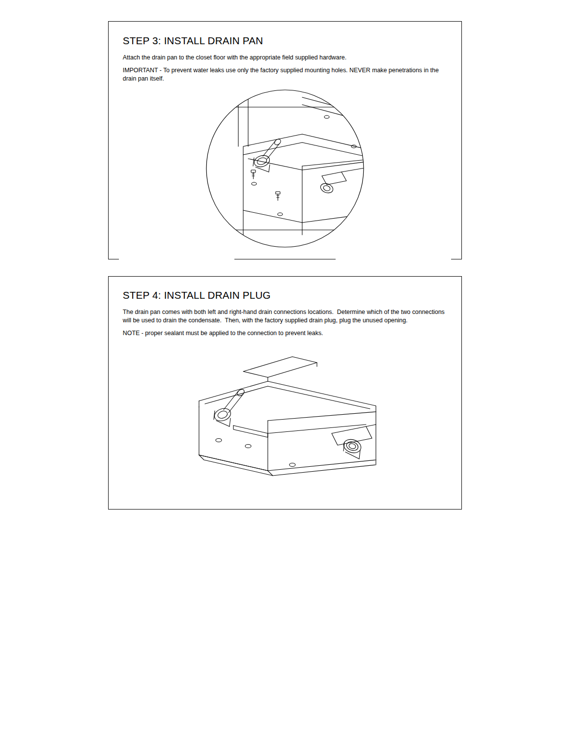STEP 3: INSTALL DRAIN PAN
Attach the drain pan to the closet floor with the appropriate field supplied hardware.
IMPORTANT - To prevent water leaks use only the factory supplied mounting holes. NEVER make penetrations in the drain pan itself.
STEP 4: INSTALL DRAIN PLUG
The drain pan comes with both left and right-hand drain connections locations. Determine which of the two connections will be used to drain the condensate. Then, with the factory supplied drain plug, plug the unused opening.
NOTE - proper sealant must be applied to the connection to prevent leaks.